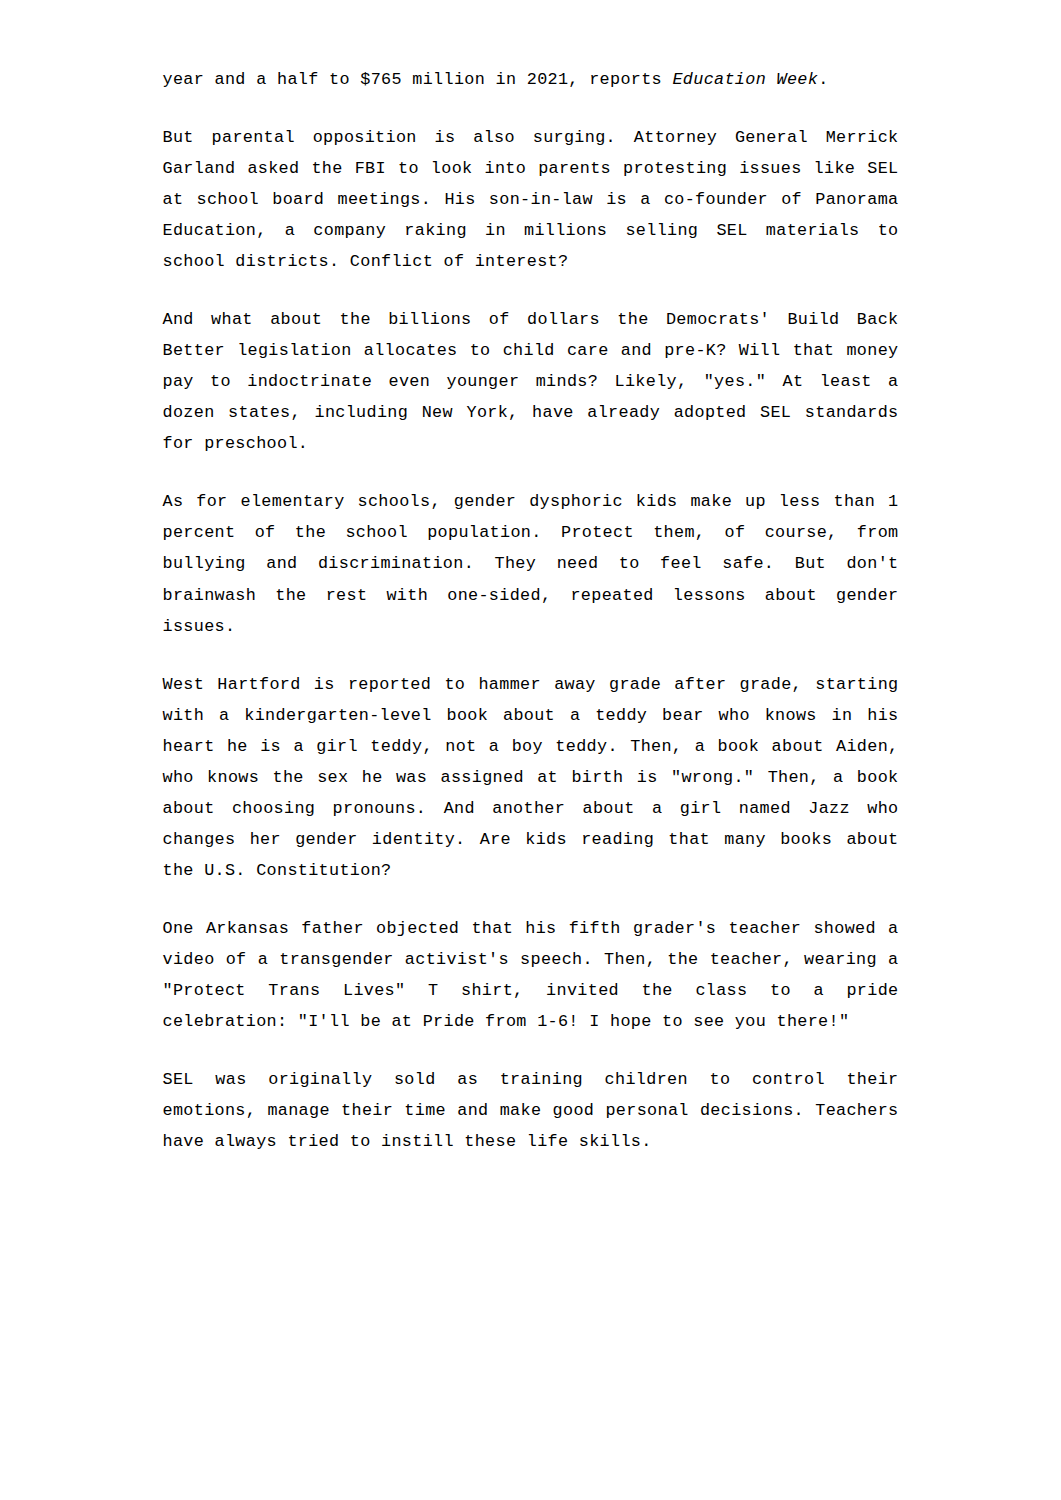year and a half to $765 million in 2021, reports Education Week.
But parental opposition is also surging. Attorney General Merrick Garland asked the FBI to look into parents protesting issues like SEL at school board meetings. His son-in-law is a co-founder of Panorama Education, a company raking in millions selling SEL materials to school districts. Conflict of interest?
And what about the billions of dollars the Democrats' Build Back Better legislation allocates to child care and pre-K? Will that money pay to indoctrinate even younger minds? Likely, "yes." At least a dozen states, including New York, have already adopted SEL standards for preschool.
As for elementary schools, gender dysphoric kids make up less than 1 percent of the school population. Protect them, of course, from bullying and discrimination. They need to feel safe. But don't brainwash the rest with one-sided, repeated lessons about gender issues.
West Hartford is reported to hammer away grade after grade, starting with a kindergarten-level book about a teddy bear who knows in his heart he is a girl teddy, not a boy teddy. Then, a book about Aiden, who knows the sex he was assigned at birth is "wrong." Then, a book about choosing pronouns. And another about a girl named Jazz who changes her gender identity. Are kids reading that many books about the U.S. Constitution?
One Arkansas father objected that his fifth grader's teacher showed a video of a transgender activist's speech. Then, the teacher, wearing a "Protect Trans Lives" T shirt, invited the class to a pride celebration: "I'll be at Pride from 1-6! I hope to see you there!"
SEL was originally sold as training children to control their emotions, manage their time and make good personal decisions. Teachers have always tried to instill these life skills.